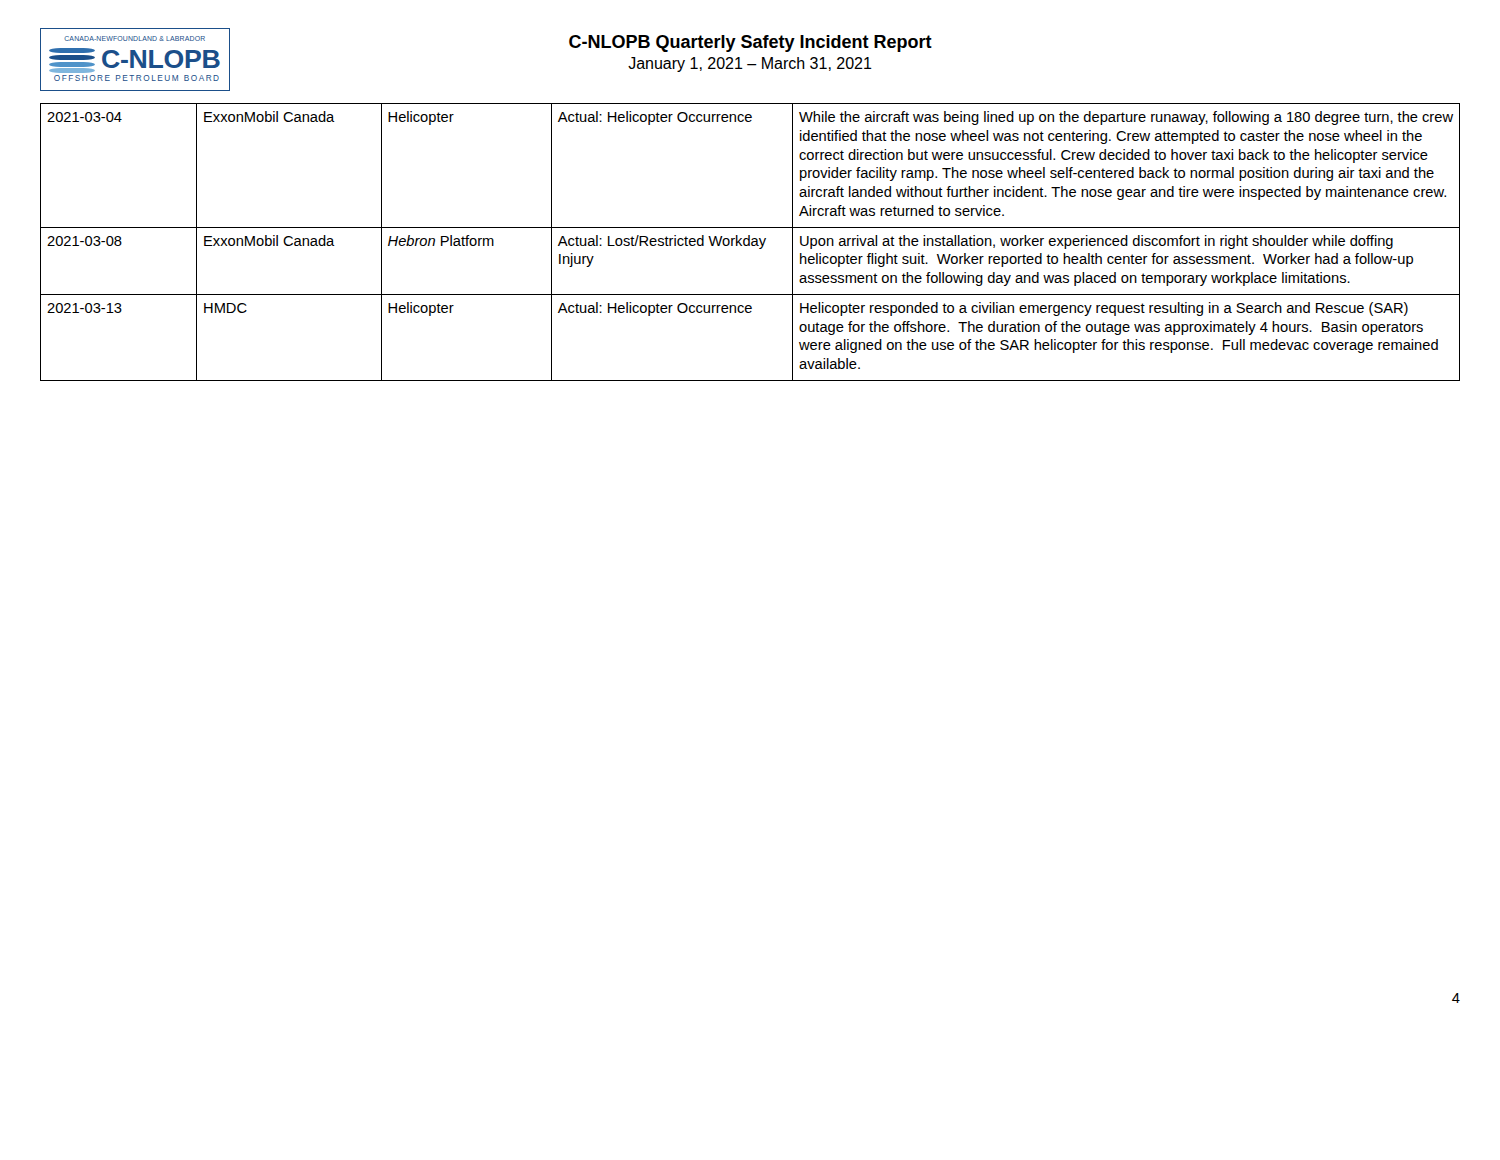CANADA-NEWFOUNDLAND & LABRADOR
C-NLOPB
OFFSHORE PETROLEUM BOARD
C-NLOPB Quarterly Safety Incident Report
January 1, 2021 – March 31, 2021
| 2021-03-04 | ExxonMobil Canada | Helicopter | Actual: Helicopter Occurrence | While the aircraft was being lined up on the departure runaway, following a 180 degree turn, the crew identified that the nose wheel was not centering. Crew attempted to caster the nose wheel in the correct direction but were unsuccessful. Crew decided to hover taxi back to the helicopter service provider facility ramp. The nose wheel self-centered back to normal position during air taxi and the aircraft landed without further incident. The nose gear and tire were inspected by maintenance crew. Aircraft was returned to service. |
| 2021-03-08 | ExxonMobil Canada | Hebron Platform | Actual: Lost/Restricted Workday Injury | Upon arrival at the installation, worker experienced discomfort in right shoulder while doffing helicopter flight suit. Worker reported to health center for assessment. Worker had a follow-up assessment on the following day and was placed on temporary workplace limitations. |
| 2021-03-13 | HMDC | Helicopter | Actual: Helicopter Occurrence | Helicopter responded to a civilian emergency request resulting in a Search and Rescue (SAR) outage for the offshore. The duration of the outage was approximately 4 hours. Basin operators were aligned on the use of the SAR helicopter for this response. Full medevac coverage remained available. |
4